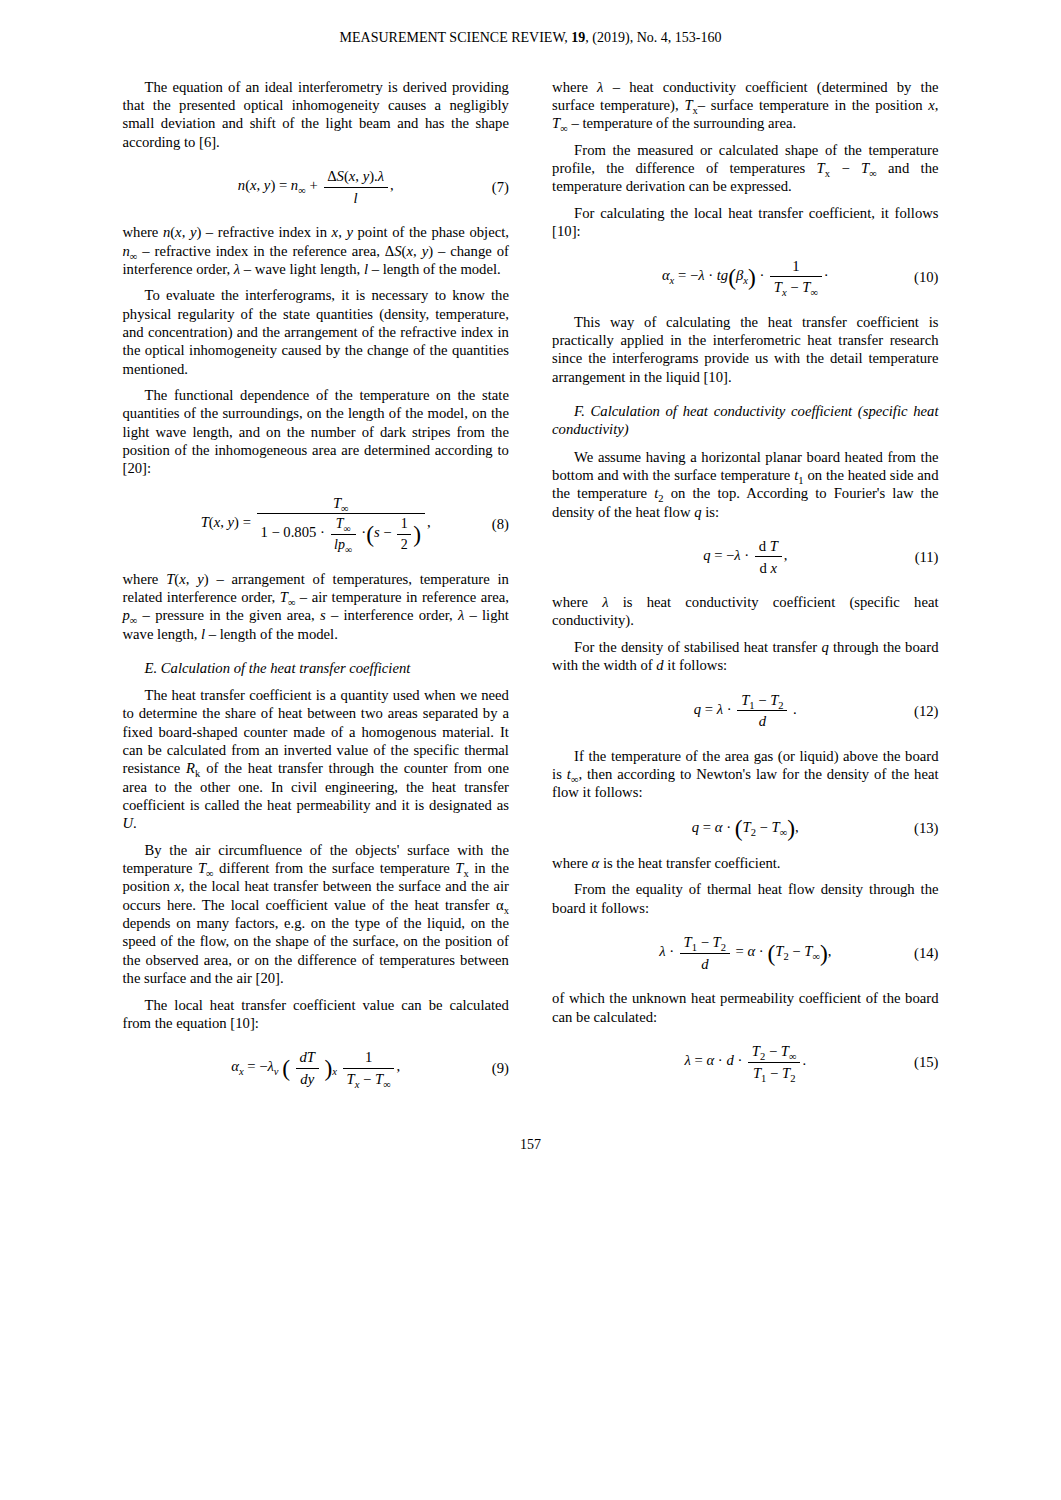MEASUREMENT SCIENCE REVIEW, 19, (2019), No. 4, 153-160
The equation of an ideal interferometry is derived providing that the presented optical inhomogeneity causes a negligibly small deviation and shift of the light beam and has the shape according to [6].
n(x, y) = n∞ + ΔS(x, y).λ l , (7)
where n(x, y) – refractive index in x, y point of the phase object, n∞ – refractive index in the reference area, ΔS(x, y) – change of interference order, λ – wave light length, l – length of the model.
To evaluate the interferograms, it is necessary to know the physical regularity of the state quantities (density, temperature, and concentration) and the arrangement of the refractive index in the optical inhomogeneity caused by the change of the quantities mentioned.
The functional dependence of the temperature on the state quantities of the surroundings, on the length of the model, on the light wave length, and on the number of dark stripes from the position of the inhomogeneous area are determined according to [20]:
T(x, y) = T∞ 1 − 0.805 · T∞ lp∞ ·(s − 1 2 ) , (8)
where T(x, y) – arrangement of temperatures, temperature in related interference order, T∞ – air temperature in reference area, p∞ – pressure in the given area, s – interference order, λ – light wave length, l – length of the model.
E. Calculation of the heat transfer coefficient
The heat transfer coefficient is a quantity used when we need to determine the share of heat between two areas separated by a fixed board-shaped counter made of a homogenous material. It can be calculated from an inverted value of the specific thermal resistance Rk of the heat transfer through the counter from one area to the other one. In civil engineering, the heat transfer coefficient is called the heat permeability and it is designated as U.
By the air circumfluence of the objects' surface with the temperature T∞ different from the surface temperature Tx in the position x, the local heat transfer between the surface and the air occurs here. The local coefficient value of the heat transfer αx depends on many factors, e.g. on the type of the liquid, on the speed of the flow, on the shape of the surface, on the position of the observed area, or on the difference of temperatures between the surface and the air [20].
The local heat transfer coefficient value can be calculated from the equation [10]:
αx = −λv ( dT dy )x 1 Tx − T∞ , (9)
where λ – heat conductivity coefficient (determined by the surface temperature), Tx– surface temperature in the position x, T∞ – temperature of the surrounding area.
From the measured or calculated shape of the temperature profile, the difference of temperatures Tx − T∞ and the temperature derivation can be expressed.
For calculating the local heat transfer coefficient, it follows [10]:
αx = −λ · tg(βx) · 1 Tx − T∞ · (10)
This way of calculating the heat transfer coefficient is practically applied in the interferometric heat transfer research since the interferograms provide us with the detail temperature arrangement in the liquid [10].
F. Calculation of heat conductivity coefficient (specific heat conductivity)
We assume having a horizontal planar board heated from the bottom and with the surface temperature t1 on the heated side and the temperature t2 on the top. According to Fourier's law the density of the heat flow q is:
q = −λ · d T d x , (11)
where λ is heat conductivity coefficient (specific heat conductivity).
For the density of stabilised heat transfer q through the board with the width of d it follows:
q = λ · T1 − T2 d . (12)
If the temperature of the area gas (or liquid) above the board is t∞, then according to Newton's law for the density of the heat flow it follows:
q = α · (T2 − T∞), (13)
where α is the heat transfer coefficient.
From the equality of thermal heat flow density through the board it follows:
λ · T1 − T2 d = α · (T2 − T∞), (14)
of which the unknown heat permeability coefficient of the board can be calculated:
λ = α · d · T2 − T∞ T1 − T2 . (15)
157